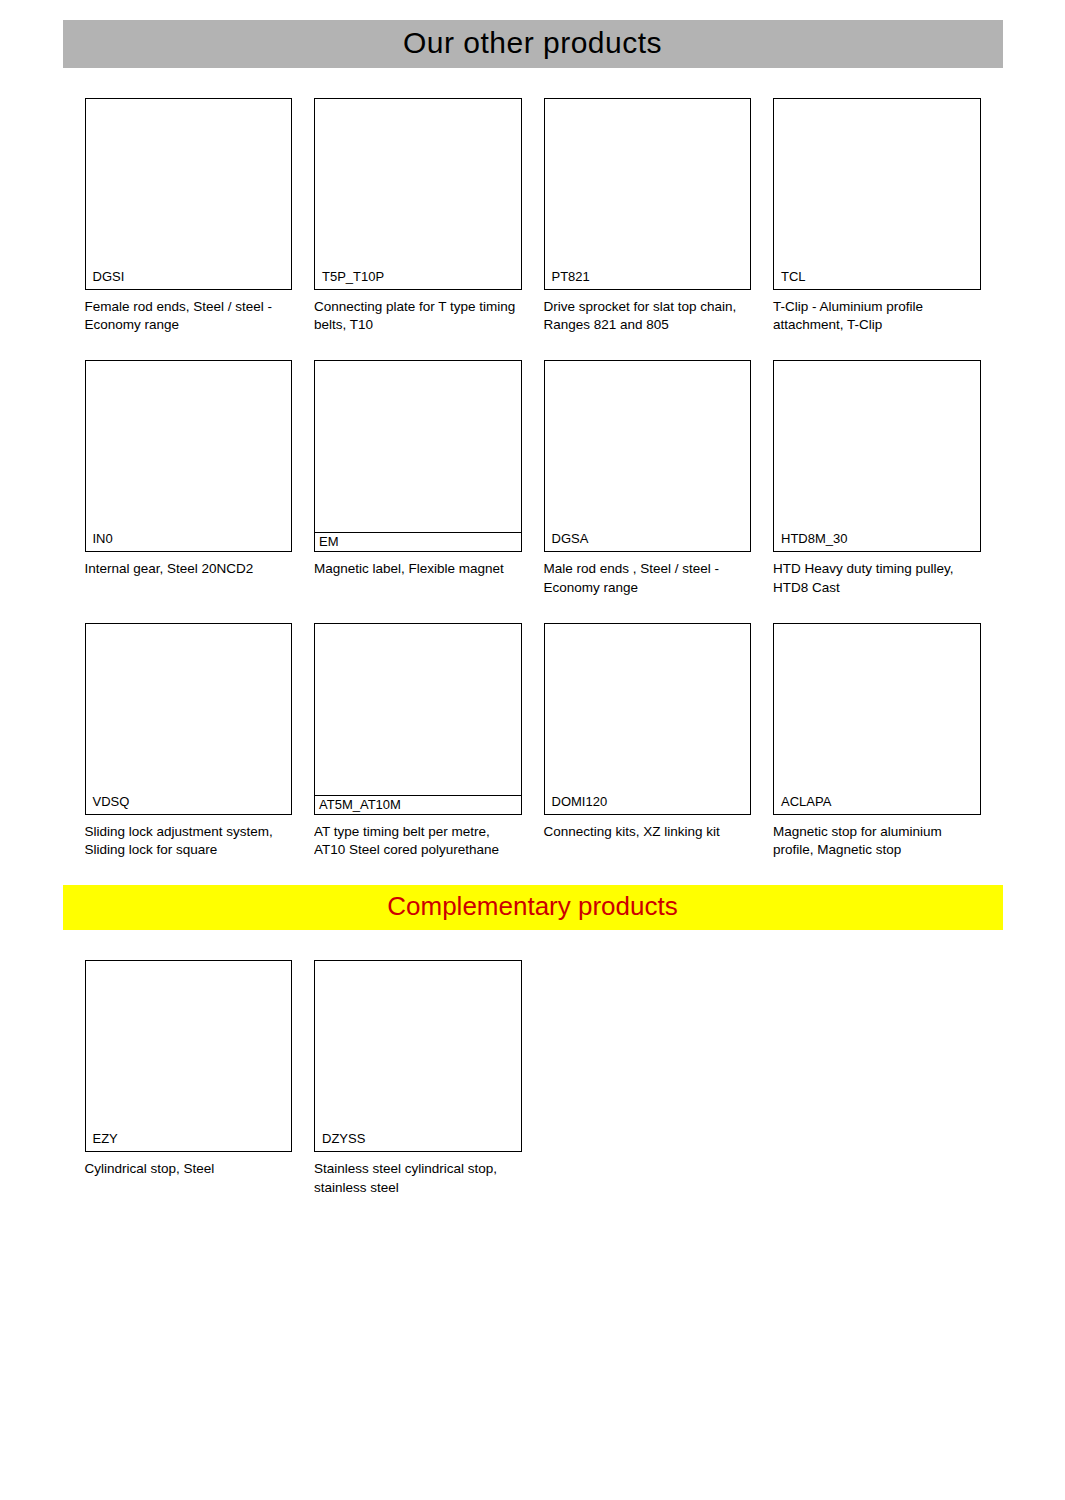Our other products
| DGSI Female rod ends, Steel / steel - Economy range | T5P_T10P Connecting plate for T type timing belts, T10 | PT821 Drive sprocket for slat top chain, Ranges 821 and 805 | TCL T-Clip - Aluminium profile attachment, T-Clip |
| IN0 Internal gear, Steel 20NCD2 | EM Magnetic label, Flexible magnet | DGSA Male rod ends , Steel / steel - Economy range | HTD8M_30 HTD Heavy duty timing pulley, HTD8 Cast |
| VDSQ Sliding lock adjustment system, Sliding lock for square | AT5M_AT10M AT type timing belt per metre, AT10 Steel cored polyurethane | DOMI120 Connecting kits, XZ linking kit | ACLAPA Magnetic stop for aluminium profile, Magnetic stop |
Complementary products
| EZY Cylindrical stop, Steel | DZYSS Stainless steel cylindrical stop, stainless steel | | |